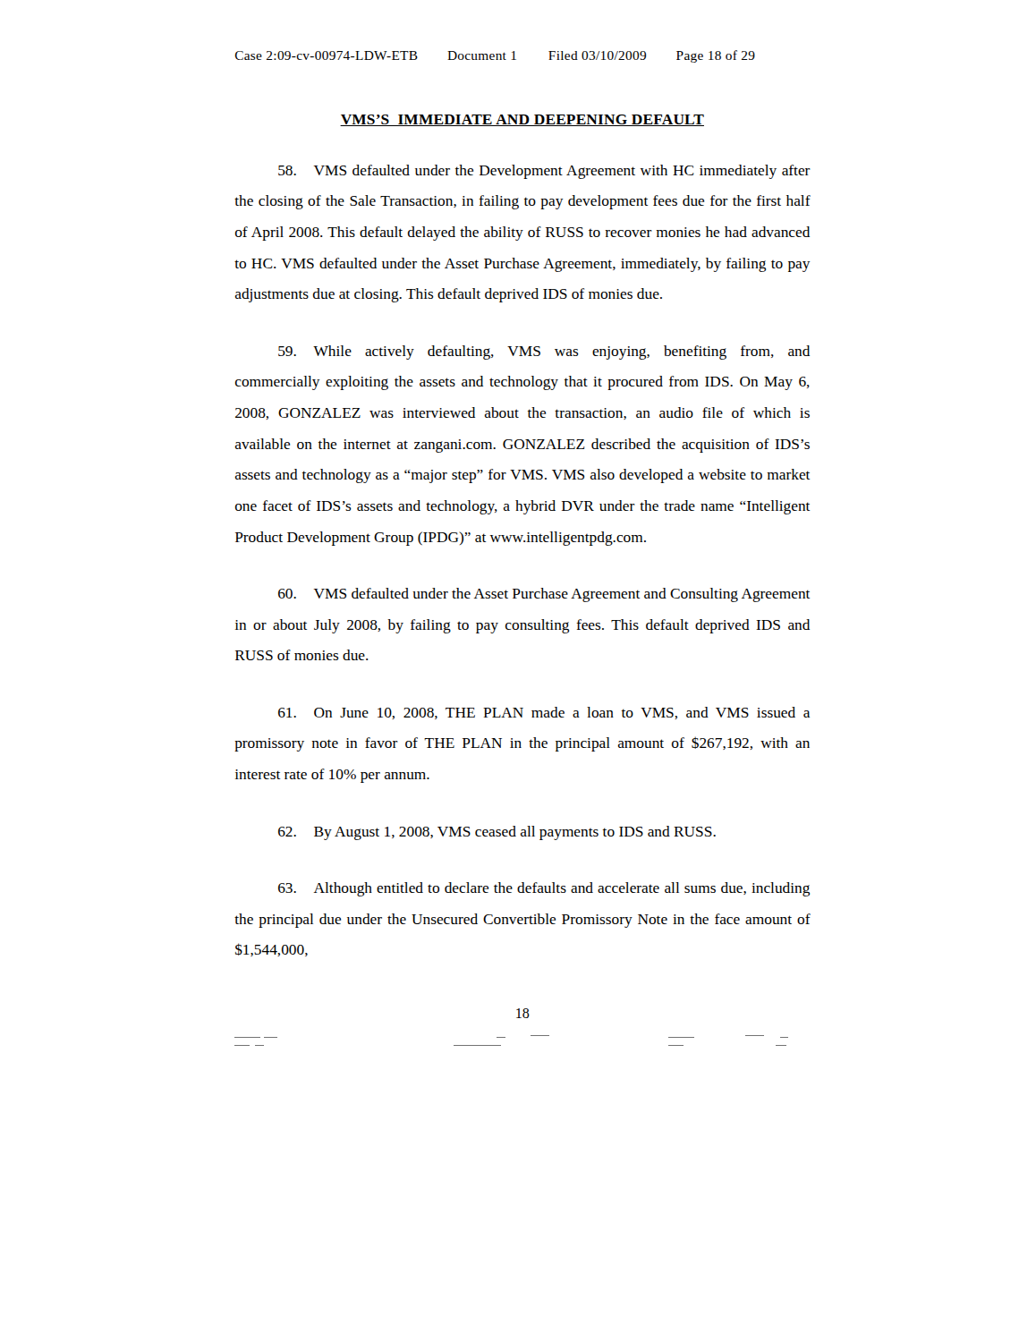Case 2:09-cv-00974-LDW-ETB Document 1 Filed 03/10/2009 Page 18 of 29
VMS’S IMMEDIATE AND DEEPENING DEFAULT
58. VMS defaulted under the Development Agreement with HC immediately after the closing of the Sale Transaction, in failing to pay development fees due for the first half of April 2008. This default delayed the ability of RUSS to recover monies he had advanced to HC. VMS defaulted under the Asset Purchase Agreement, immediately, by failing to pay adjustments due at closing. This default deprived IDS of monies due.
59. While actively defaulting, VMS was enjoying, benefiting from, and commercially exploiting the assets and technology that it procured from IDS. On May 6, 2008, GONZALEZ was interviewed about the transaction, an audio file of which is available on the internet at zangani.com. GONZALEZ described the acquisition of IDS’s assets and technology as a “major step” for VMS. VMS also developed a website to market one facet of IDS’s assets and technology, a hybrid DVR under the trade name “Intelligent Product Development Group (IPDG)” at www.intelligentpdg.com.
60. VMS defaulted under the Asset Purchase Agreement and Consulting Agreement in or about July 2008, by failing to pay consulting fees. This default deprived IDS and RUSS of monies due.
61. On June 10, 2008, THE PLAN made a loan to VMS, and VMS issued a promissory note in favor of THE PLAN in the principal amount of $267,192, with an interest rate of 10% per annum.
62. By August 1, 2008, VMS ceased all payments to IDS and RUSS.
63. Although entitled to declare the defaults and accelerate all sums due, including the principal due under the Unsecured Convertible Promissory Note in the face amount of $1,544,000,
18